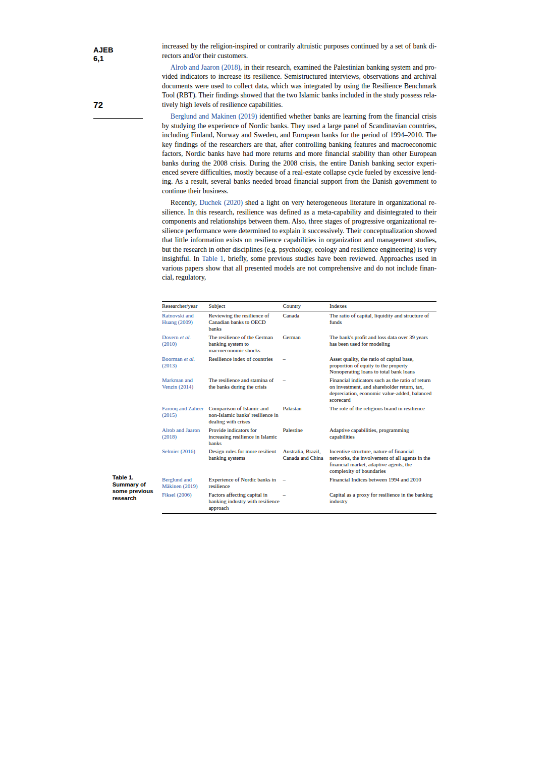AJEB
6,1
72
increased by the religion-inspired or contrarily altruistic purposes continued by a set of bank directors and/or their customers.
Alrob and Jaaron (2018), in their research, examined the Palestinian banking system and provided indicators to increase its resilience. Semistructured interviews, observations and archival documents were used to collect data, which was integrated by using the Resilience Benchmark Tool (RBT). Their findings showed that the two Islamic banks included in the study possess relatively high levels of resilience capabilities.
Berglund and Makinen (2019) identified whether banks are learning from the financial crisis by studying the experience of Nordic banks. They used a large panel of Scandinavian countries, including Finland, Norway and Sweden, and European banks for the period of 1994–2010. The key findings of the researchers are that, after controlling banking features and macroeconomic factors, Nordic banks have had more returns and more financial stability than other European banks during the 2008 crisis. During the 2008 crisis, the entire Danish banking sector experienced severe difficulties, mostly because of a real-estate collapse cycle fueled by excessive lending. As a result, several banks needed broad financial support from the Danish government to continue their business.
Recently, Duchek (2020) shed a light on very heterogeneous literature in organizational resilience. In this research, resilience was defined as a meta-capability and disintegrated to their components and relationships between them. Also, three stages of progressive organizational resilience performance were determined to explain it successively. Their conceptualization showed that little information exists on resilience capabilities in organization and management studies, but the research in other disciplines (e.g. psychology, ecology and resilience engineering) is very insightful. In Table 1, briefly, some previous studies have been reviewed. Approaches used in various papers show that all presented models are not comprehensive and do not include financial, regulatory,
| Researcher/year | Subject | Country | Indexes |
| --- | --- | --- | --- |
| Ratnovski and Huang (2009) | Reviewing the resilience of Canadian banks to OECD banks | Canada | The ratio of capital, liquidity and structure of funds |
| Dovern et al. (2010) | The resilience of the German banking system to macroeconomic shocks | German | The bank's profit and loss data over 39 years has been used for modeling |
| Boorman et al. (2013) | Resilience index of countries | – | Asset quality, the ratio of capital base, proportion of equity to the property Nonoperating loans to total bank loans |
| Markman and Venzin (2014) | The resilience and stamina of the banks during the crisis | – | Financial indicators such as the ratio of return on investment, and shareholder return, tax, depreciation, economic value-added, balanced scorecard |
| Farooq and Zaheer (2015) | Comparison of Islamic and non-Islamic banks' resilience in dealing with crises | Pakistan | The role of the religious brand in resilience |
| Alrob and Jaaron (2018) | Provide indicators for increasing resilience in Islamic banks | Palestine | Adaptive capabilities, programming capabilities |
| Selmier (2016) | Design rules for more resilient banking systems | Australia, Brazil, Canada and China | Incentive structure, nature of financial networks, the involvement of all agents in the financial market, adaptive agents, the complexity of boundaries |
| Berglund and Mäkinen (2019) | Experience of Nordic banks in resilience | – | Financial Indices between 1994 and 2010 |
| Fiksel (2006) | Factors affecting capital in banking industry with resilience approach | – | Capital as a proxy for resilience in the banking industry |
Table 1.
Summary of some previous research